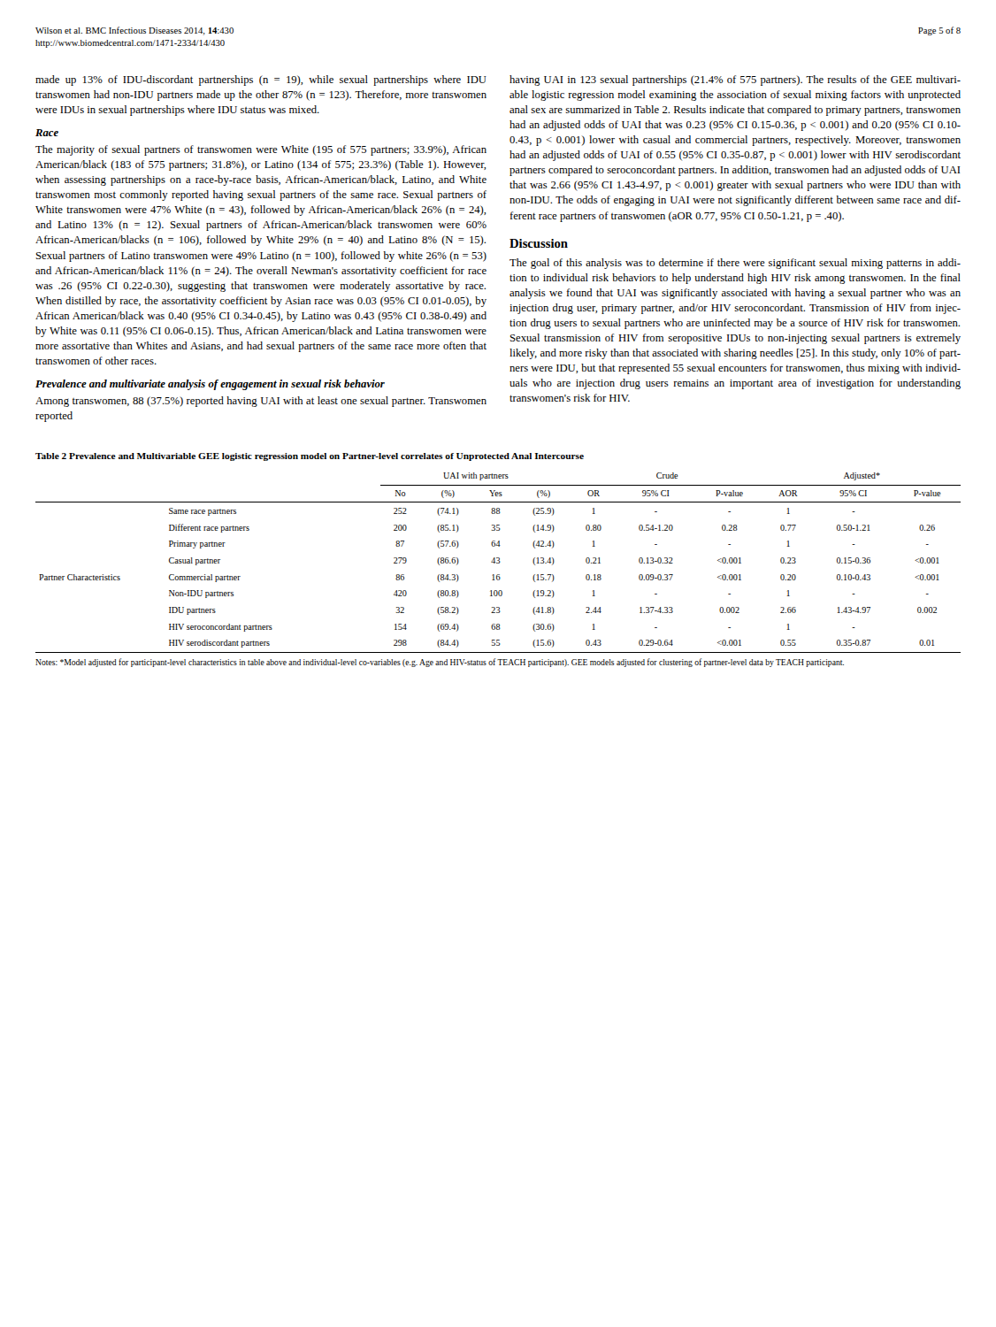Wilson et al. BMC Infectious Diseases 2014, 14:430
http://www.biomedcentral.com/1471-2334/14/430
Page 5 of 8
made up 13% of IDU-discordant partnerships (n = 19), while sexual partnerships where IDU transwomen had non-IDU partners made up the other 87% (n = 123). Therefore, more transwomen were IDUs in sexual partnerships where IDU status was mixed.
Race
The majority of sexual partners of transwomen were White (195 of 575 partners; 33.9%), African American/black (183 of 575 partners; 31.8%), or Latino (134 of 575; 23.3%) (Table 1). However, when assessing partnerships on a race-by-race basis, African-American/black, Latino, and White transwomen most commonly reported having sexual partners of the same race. Sexual partners of White transwomen were 47% White (n = 43), followed by African-American/black 26% (n = 24), and Latino 13% (n = 12). Sexual partners of African-American/black transwomen were 60% African-American/blacks (n = 106), followed by White 29% (n = 40) and Latino 8% (N = 15). Sexual partners of Latino transwomen were 49% Latino (n = 100), followed by white 26% (n = 53) and African-American/black 11% (n = 24). The overall Newman's assortativity coefficient for race was .26 (95% CI 0.22-0.30), suggesting that transwomen were moderately assortative by race. When distilled by race, the assortativity coefficient by Asian race was 0.03 (95% CI 0.01-0.05), by African American/black was 0.40 (95% CI 0.34-0.45), by Latino was 0.43 (95% CI 0.38-0.49) and by White was 0.11 (95% CI 0.06-0.15). Thus, African American/black and Latina transwomen were more assortative than Whites and Asians, and had sexual partners of the same race more often that transwomen of other races.
Prevalence and multivariate analysis of engagement in sexual risk behavior
Among transwomen, 88 (37.5%) reported having UAI with at least one sexual partner. Transwomen reported
having UAI in 123 sexual partnerships (21.4% of 575 partners). The results of the GEE multivariable logistic regression model examining the association of sexual mixing factors with unprotected anal sex are summarized in Table 2. Results indicate that compared to primary partners, transwomen had an adjusted odds of UAI that was 0.23 (95% CI 0.15-0.36, p < 0.001) and 0.20 (95% CI 0.10-0.43, p < 0.001) lower with casual and commercial partners, respectively. Moreover, transwomen had an adjusted odds of UAI of 0.55 (95% CI 0.35-0.87, p < 0.001) lower with HIV serodiscordant partners compared to seroconcordant partners. In addition, transwomen had an adjusted odds of UAI that was 2.66 (95% CI 1.43-4.97, p < 0.001) greater with sexual partners who were IDU than with non-IDU. The odds of engaging in UAI were not significantly different between same race and different race partners of transwomen (aOR 0.77, 95% CI 0.50-1.21, p = .40).
Discussion
The goal of this analysis was to determine if there were significant sexual mixing patterns in addition to individual risk behaviors to help understand high HIV risk among transwomen. In the final analysis we found that UAI was significantly associated with having a sexual partner who was an injection drug user, primary partner, and/or HIV seroconcordant. Transmission of HIV from injection drug users to sexual partners who are uninfected may be a source of HIV risk for transwomen. Sexual transmission of HIV from seropositive IDUs to non-injecting sexual partners is extremely likely, and more risky than that associated with sharing needles [25]. In this study, only 10% of partners were IDU, but that represented 55 sexual encounters for transwomen, thus mixing with individuals who are injection drug users remains an important area of investigation for understanding transwomen's risk for HIV.
Table 2 Prevalence and Multivariable GEE logistic regression model on Partner-level correlates of Unprotected Anal Intercourse
| | | UAI with partners | Crude | Adjusted* |
| --- | --- | --- | --- | --- |
| | | No | (%) | Yes | (%) | OR | 95% CI | P-value | AOR | 95% CI | P-value |
| | Same race partners | 252 | (74.1) | 88 | (25.9) | 1 | - | - | 1 | - | |
| | Different race partners | 200 | (85.1) | 35 | (14.9) | 0.80 | 0.54-1.20 | 0.28 | 0.77 | 0.50-1.21 | 0.26 |
| | Primary partner | 87 | (57.6) | 64 | (42.4) | 1 | - | - | 1 | - | - |
| | Casual partner | 279 | (86.6) | 43 | (13.4) | 0.21 | 0.13-0.32 | <0.001 | 0.23 | 0.15-0.36 | <0.001 |
| Partner Characteristics | Commercial partner | 86 | (84.3) | 16 | (15.7) | 0.18 | 0.09-0.37 | <0.001 | 0.20 | 0.10-0.43 | <0.001 |
| | Non-IDU partners | 420 | (80.8) | 100 | (19.2) | 1 | - | - | 1 | - | - |
| | IDU partners | 32 | (58.2) | 23 | (41.8) | 2.44 | 1.37-4.33 | 0.002 | 2.66 | 1.43-4.97 | 0.002 |
| | HIV seroconcordant partners | 154 | (69.4) | 68 | (30.6) | 1 | - | - | 1 | - | |
| | HIV serodiscordant partners | 298 | (84.4) | 55 | (15.6) | 0.43 | 0.29-0.64 | <0.001 | 0.55 | 0.35-0.87 | 0.01 |
Notes: *Model adjusted for participant-level characteristics in table above and individual-level co-variables (e.g. Age and HIV-status of TEACH participant). GEE models adjusted for clustering of partner-level data by TEACH participant.